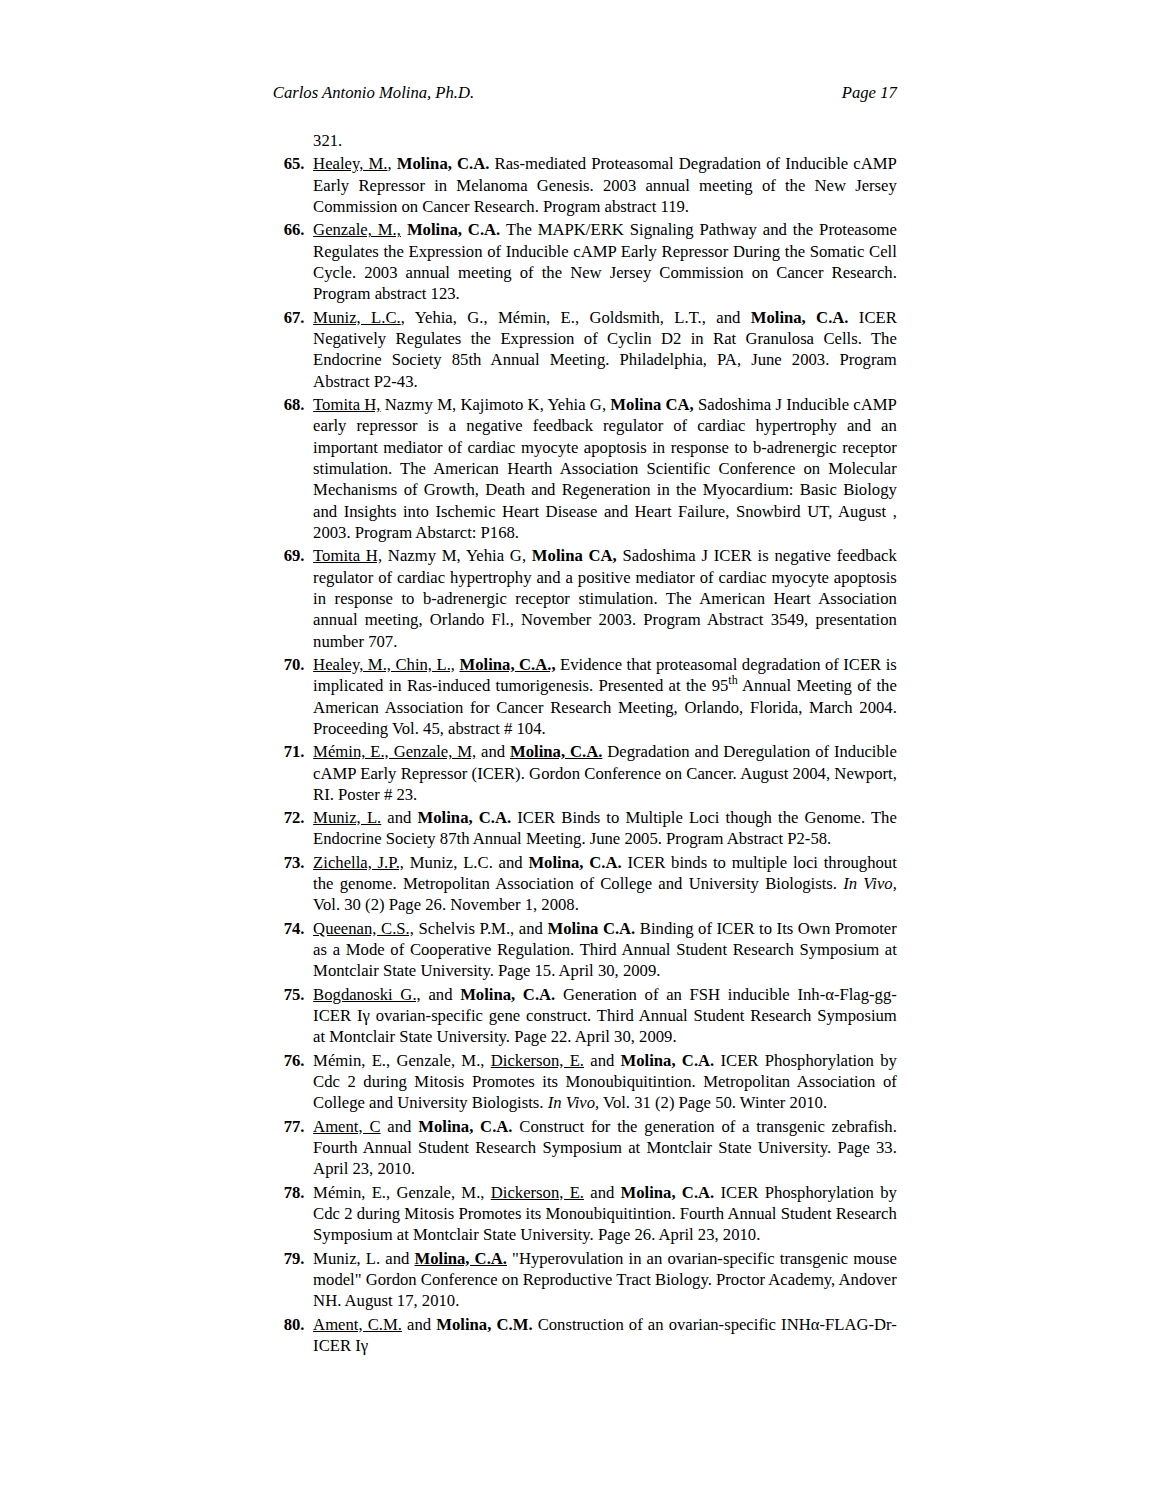Carlos Antonio Molina, Ph.D. Page 17
321.
65. Healey, M., Molina, C.A. Ras-mediated Proteasomal Degradation of Inducible cAMP Early Repressor in Melanoma Genesis. 2003 annual meeting of the New Jersey Commission on Cancer Research. Program abstract 119.
66. Genzale, M., Molina, C.A. The MAPK/ERK Signaling Pathway and the Proteasome Regulates the Expression of Inducible cAMP Early Repressor During the Somatic Cell Cycle. 2003 annual meeting of the New Jersey Commission on Cancer Research. Program abstract 123.
67. Muniz, L.C., Yehia, G., Mémin, E., Goldsmith, L.T., and Molina, C.A. ICER Negatively Regulates the Expression of Cyclin D2 in Rat Granulosa Cells. The Endocrine Society 85th Annual Meeting. Philadelphia, PA, June 2003. Program Abstract P2-43.
68. Tomita H, Nazmy M, Kajimoto K, Yehia G, Molina CA, Sadoshima J Inducible cAMP early repressor is a negative feedback regulator of cardiac hypertrophy and an important mediator of cardiac myocyte apoptosis in response to b-adrenergic receptor stimulation. The American Hearth Association Scientific Conference on Molecular Mechanisms of Growth, Death and Regeneration in the Myocardium: Basic Biology and Insights into Ischemic Heart Disease and Heart Failure, Snowbird UT, August , 2003. Program Abstarct: P168.
69. Tomita H, Nazmy M, Yehia G, Molina CA, Sadoshima J ICER is negative feedback regulator of cardiac hypertrophy and a positive mediator of cardiac myocyte apoptosis in response to b-adrenergic receptor stimulation. The American Heart Association annual meeting, Orlando Fl., November 2003. Program Abstract 3549, presentation number 707.
70. Healey, M., Chin, L., Molina, C.A., Evidence that proteasomal degradation of ICER is implicated in Ras-induced tumorigenesis. Presented at the 95th Annual Meeting of the American Association for Cancer Research Meeting, Orlando, Florida, March 2004. Proceeding Vol. 45, abstract # 104.
71. Mémin, E., Genzale, M, and Molina, C.A. Degradation and Deregulation of Inducible cAMP Early Repressor (ICER). Gordon Conference on Cancer. August 2004, Newport, RI. Poster # 23.
72. Muniz, L. and Molina, C.A. ICER Binds to Multiple Loci though the Genome. The Endocrine Society 87th Annual Meeting. June 2005. Program Abstract P2-58.
73. Zichella, J.P., Muniz, L.C. and Molina, C.A. ICER binds to multiple loci throughout the genome. Metropolitan Association of College and University Biologists. In Vivo, Vol. 30 (2) Page 26. November 1, 2008.
74. Queenan, C.S., Schelvis P.M., and Molina C.A. Binding of ICER to Its Own Promoter as a Mode of Cooperative Regulation. Third Annual Student Research Symposium at Montclair State University. Page 15. April 30, 2009.
75. Bogdanoski G., and Molina, C.A. Generation of an FSH inducible Inh-α-Flag-gg-ICER Iγ ovarian-specific gene construct. Third Annual Student Research Symposium at Montclair State University. Page 22. April 30, 2009.
76. Mémin, E., Genzale, M., Dickerson, E. and Molina, C.A. ICER Phosphorylation by Cdc 2 during Mitosis Promotes its Monoubiquitintion. Metropolitan Association of College and University Biologists. In Vivo, Vol. 31 (2) Page 50. Winter 2010.
77. Ament, C and Molina, C.A. Construct for the generation of a transgenic zebrafish. Fourth Annual Student Research Symposium at Montclair State University. Page 33. April 23, 2010.
78. Mémin, E., Genzale, M., Dickerson, E. and Molina, C.A. ICER Phosphorylation by Cdc 2 during Mitosis Promotes its Monoubiquitintion. Fourth Annual Student Research Symposium at Montclair State University. Page 26. April 23, 2010.
79. Muniz, L. and Molina, C.A. "Hyperovulation in an ovarian-specific transgenic mouse model" Gordon Conference on Reproductive Tract Biology. Proctor Academy, Andover NH. August 17, 2010.
80. Ament, C.M. and Molina, C.M. Construction of an ovarian-specific INHα-FLAG-Dr-ICER Iγ